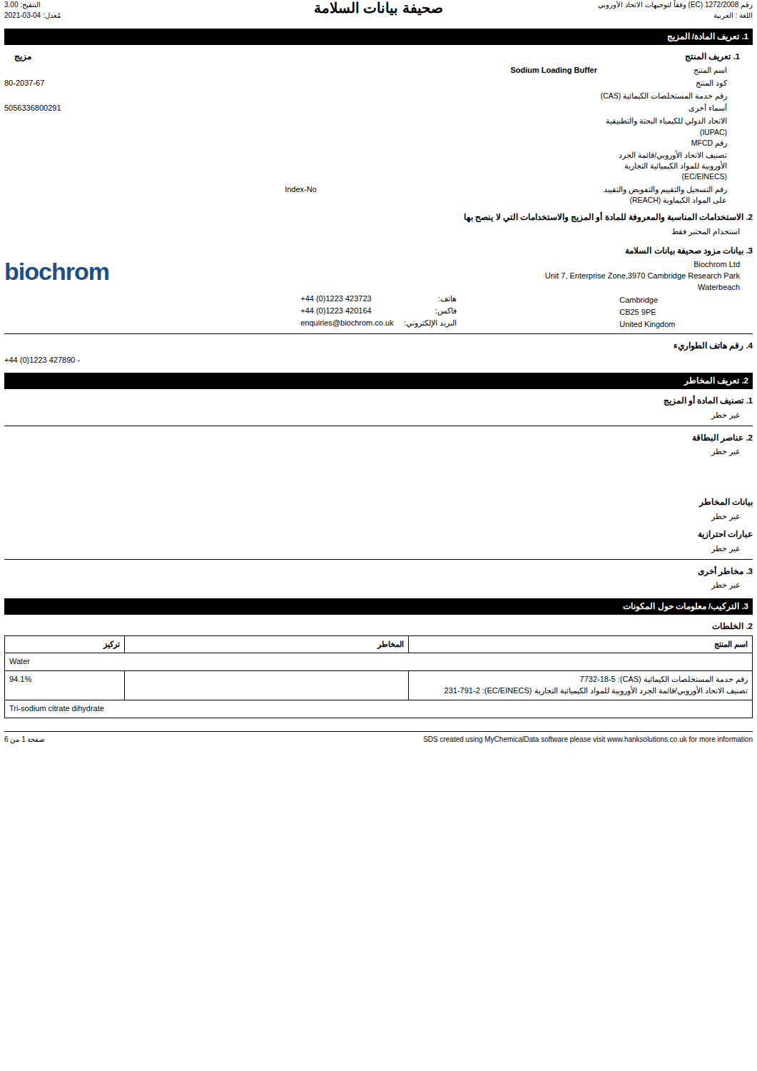رقم 1272/2008 (EC) وفقاً لتوجيهات الاتحاد الأوروبي
اللغة : العربية
التنقيح: 3.00
مُعدل: 04-03-2021
صحيفة بيانات السلامة
1. تعريف المادة/ المزيج
مزيج
1. تعريف المنتج
اسم المنتج
Sodium Loading Buffer
كود المنتج
80-2037-67
رقم خدمة المستخلصات الكيمائية (CAS)
أسماء أخرى
5056336800291
الاتحاد الدولي للكيمياء البحتة والتطبيقية (IUPAC)
رقم MFCD
تصنيف الاتحاد الأوروبي/قائمة الجرد الأوروبية للمواد الكيميائية التجارية (EC/EINECS)
رقم التسجيل والتقييم والتفويض والتقييد على المواد الكيماوية (REACH)
Index-No
2. الاستخدامات المناسبة والمعروفة للمادة أو المزيج والاستخدامات التي لا ينصح بها
استخدام المختبر فقط
3. بيانات مزود صحيفة بيانات السلامة
Biochrom Ltd
Unit 7, Enterprise Zone,3970 Cambridge Research Park
Waterbeach
Cambridge
CB25 9PE
United Kingdom
bio chrom
هاتف:
+44 (0)1223 423723
فاكس:
+44 (0)1223 420164
البريد الإلكتروني:
enquiries@biochrom.co.uk
4. رقم هاتف الطواريء
+44 (0)1223 427890 -
2. تعريف المخاطر
1. تصنيف المادة أو المزيج
غير خطر
2. عناصر البطاقة
غير خطر
بيانات المخاطر
غير خطر
عبارات احترازية
غير خطر
3. مخاطر أخرى
غير خطر
3. التركيب/ معلومات حول المكونات
2. الخلطات
| اسم المنتج | المخاطر | تركيز |
| --- | --- | --- |
| Water |
| رقم خدمة المستخلصات الكيمائية (CAS): 7732-18-5 تصنيف الاتحاد الأوروبي/قائمة الجرد الأوروبية للمواد الكيميائية التجارية (EC/EINECS): 231-791-2 | | 94.1% |
| Tri-sodium citrate dihydrate |
SDS created using MyChemicalData software please visit www.hanksolutions.co.uk for more information
صفحة 1 من 6